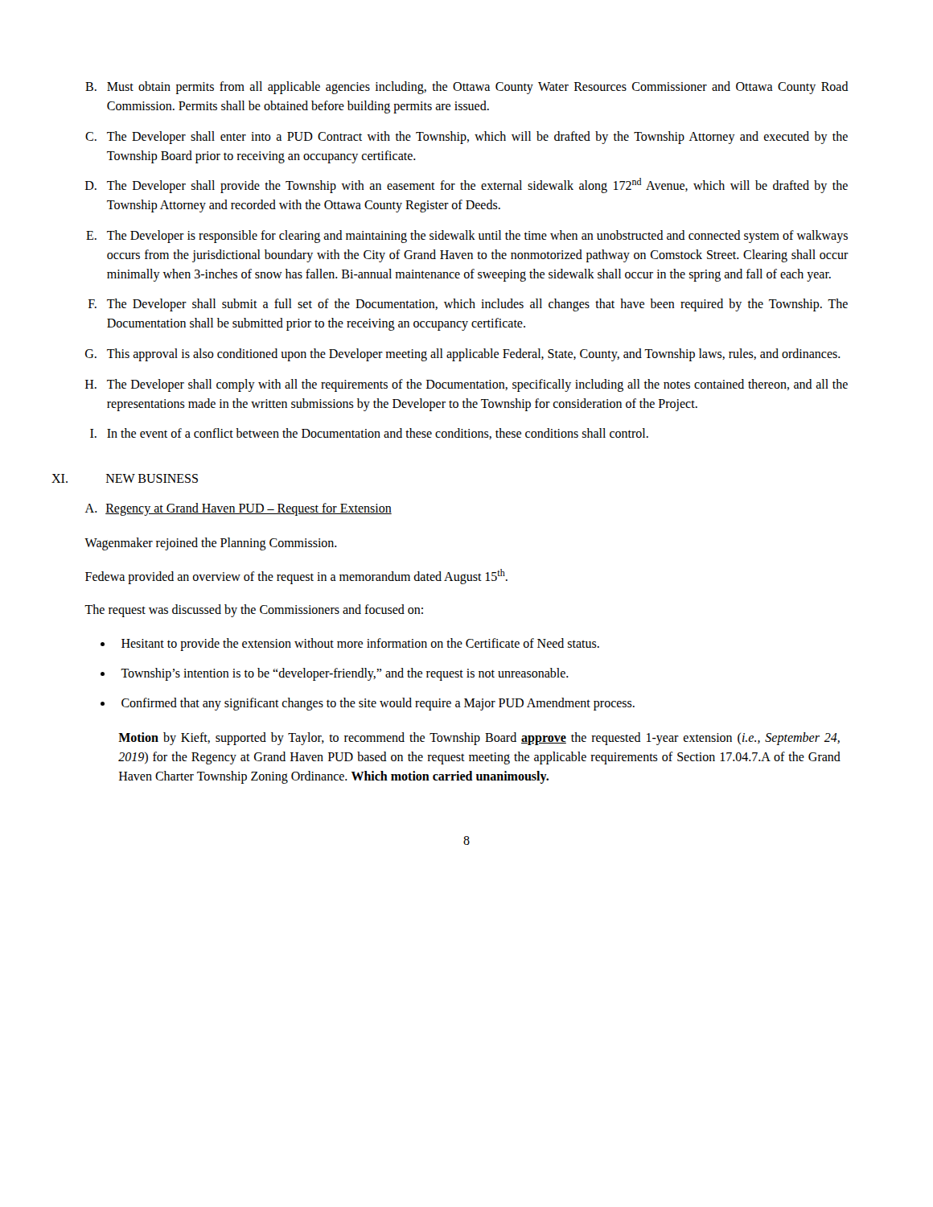Must obtain permits from all applicable agencies including, the Ottawa County Water Resources Commissioner and Ottawa County Road Commission. Permits shall be obtained before building permits are issued.
The Developer shall enter into a PUD Contract with the Township, which will be drafted by the Township Attorney and executed by the Township Board prior to receiving an occupancy certificate.
The Developer shall provide the Township with an easement for the external sidewalk along 172nd Avenue, which will be drafted by the Township Attorney and recorded with the Ottawa County Register of Deeds.
The Developer is responsible for clearing and maintaining the sidewalk until the time when an unobstructed and connected system of walkways occurs from the jurisdictional boundary with the City of Grand Haven to the nonmotorized pathway on Comstock Street. Clearing shall occur minimally when 3-inches of snow has fallen. Bi-annual maintenance of sweeping the sidewalk shall occur in the spring and fall of each year.
The Developer shall submit a full set of the Documentation, which includes all changes that have been required by the Township. The Documentation shall be submitted prior to the receiving an occupancy certificate.
This approval is also conditioned upon the Developer meeting all applicable Federal, State, County, and Township laws, rules, and ordinances.
The Developer shall comply with all the requirements of the Documentation, specifically including all the notes contained thereon, and all the representations made in the written submissions by the Developer to the Township for consideration of the Project.
In the event of a conflict between the Documentation and these conditions, these conditions shall control.
XI. NEW BUSINESS
A. Regency at Grand Haven PUD – Request for Extension
Wagenmaker rejoined the Planning Commission.
Fedewa provided an overview of the request in a memorandum dated August 15th.
The request was discussed by the Commissioners and focused on:
Hesitant to provide the extension without more information on the Certificate of Need status.
Township’s intention is to be “developer-friendly,” and the request is not unreasonable.
Confirmed that any significant changes to the site would require a Major PUD Amendment process.
Motion by Kieft, supported by Taylor, to recommend the Township Board approve the requested 1-year extension (i.e., September 24, 2019) for the Regency at Grand Haven PUD based on the request meeting the applicable requirements of Section 17.04.7.A of the Grand Haven Charter Township Zoning Ordinance. Which motion carried unanimously.
8